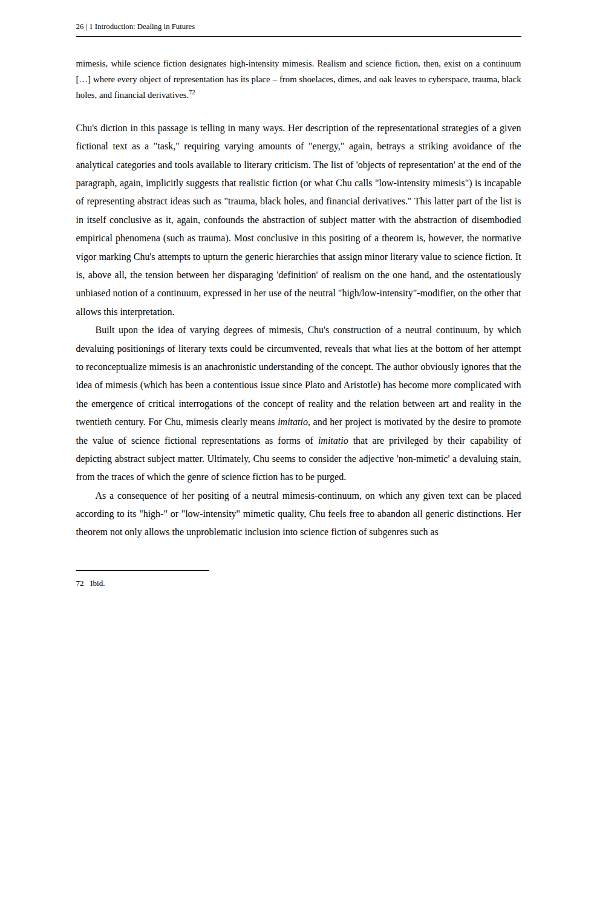26 | 1 Introduction: Dealing in Futures
mimesis, while science fiction designates high-intensity mimesis. Realism and science fiction, then, exist on a continuum […] where every object of representation has its place – from shoelaces, dimes, and oak leaves to cyberspace, trauma, black holes, and financial derivatives.72
Chu's diction in this passage is telling in many ways. Her description of the representational strategies of a given fictional text as a "task," requiring varying amounts of "energy," again, betrays a striking avoidance of the analytical categories and tools available to literary criticism. The list of 'objects of representation' at the end of the paragraph, again, implicitly suggests that realistic fiction (or what Chu calls "low-intensity mimesis") is incapable of representing abstract ideas such as "trauma, black holes, and financial derivatives." This latter part of the list is in itself conclusive as it, again, confounds the abstraction of subject matter with the abstraction of disembodied empirical phenomena (such as trauma). Most conclusive in this positing of a theorem is, however, the normative vigor marking Chu's attempts to upturn the generic hierarchies that assign minor literary value to science fiction. It is, above all, the tension between her disparaging 'definition' of realism on the one hand, and the ostentatiously unbiased notion of a continuum, expressed in her use of the neutral "high/low-intensity"-modifier, on the other that allows this interpretation.
Built upon the idea of varying degrees of mimesis, Chu's construction of a neutral continuum, by which devaluing positionings of literary texts could be circumvented, reveals that what lies at the bottom of her attempt to reconceptualize mimesis is an anachronistic understanding of the concept. The author obviously ignores that the idea of mimesis (which has been a contentious issue since Plato and Aristotle) has become more complicated with the emergence of critical interrogations of the concept of reality and the relation between art and reality in the twentieth century. For Chu, mimesis clearly means imitatio, and her project is motivated by the desire to promote the value of science fictional representations as forms of imitatio that are privileged by their capability of depicting abstract subject matter. Ultimately, Chu seems to consider the adjective 'non-mimetic' a devaluing stain, from the traces of which the genre of science fiction has to be purged.
As a consequence of her positing of a neutral mimesis-continuum, on which any given text can be placed according to its "high-" or "low-intensity" mimetic quality, Chu feels free to abandon all generic distinctions. Her theorem not only allows the unproblematic inclusion into science fiction of subgenres such as
72 Ibid.